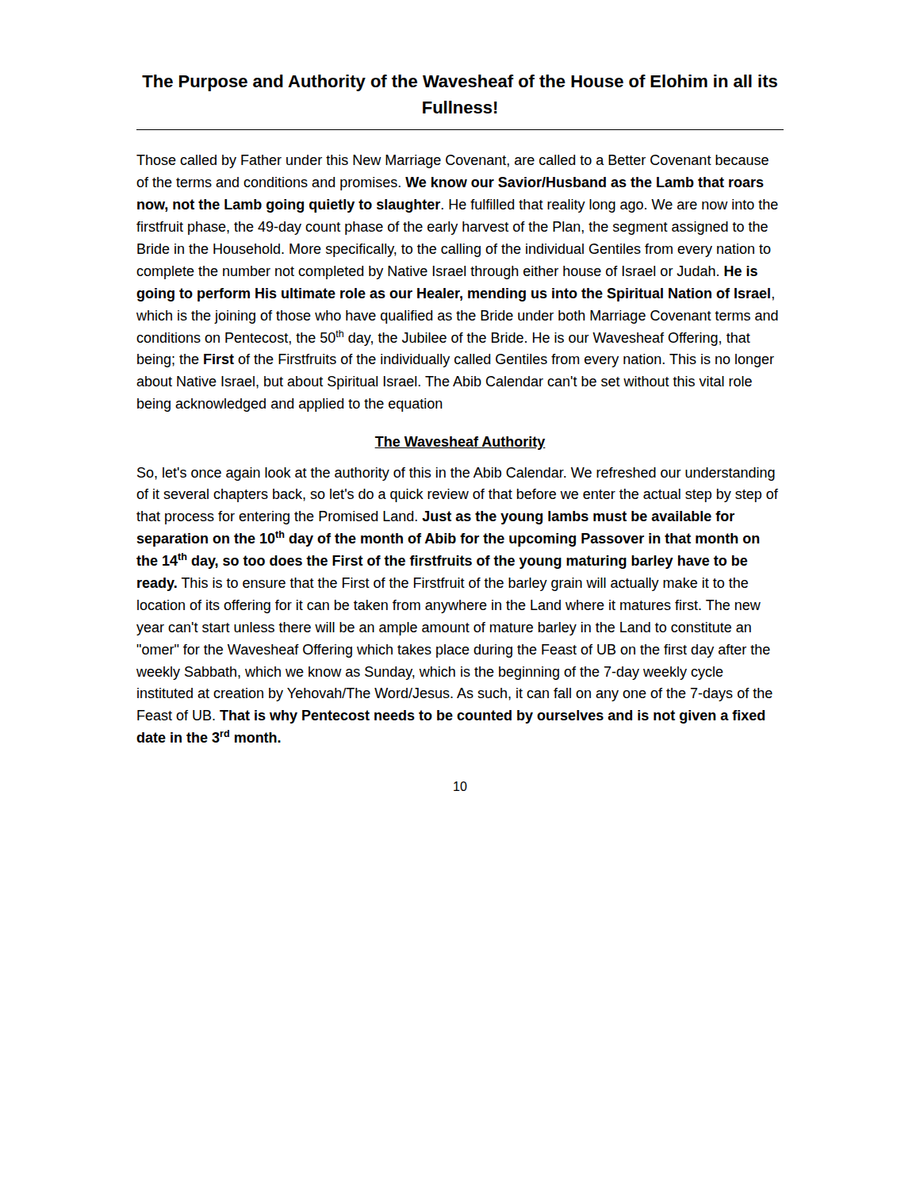The Purpose and Authority of the Wavesheaf of the House of Elohim in all its Fullness!
Those called by Father under this New Marriage Covenant, are called to a Better Covenant because of the terms and conditions and promises. We know our Savior/Husband as the Lamb that roars now, not the Lamb going quietly to slaughter. He fulfilled that reality long ago. We are now into the firstfruit phase, the 49-day count phase of the early harvest of the Plan, the segment assigned to the Bride in the Household. More specifically, to the calling of the individual Gentiles from every nation to complete the number not completed by Native Israel through either house of Israel or Judah. He is going to perform His ultimate role as our Healer, mending us into the Spiritual Nation of Israel, which is the joining of those who have qualified as the Bride under both Marriage Covenant terms and conditions on Pentecost, the 50th day, the Jubilee of the Bride. He is our Wavesheaf Offering, that being; the First of the Firstfruits of the individually called Gentiles from every nation. This is no longer about Native Israel, but about Spiritual Israel. The Abib Calendar can't be set without this vital role being acknowledged and applied to the equation
The Wavesheaf Authority
So, let's once again look at the authority of this in the Abib Calendar. We refreshed our understanding of it several chapters back, so let's do a quick review of that before we enter the actual step by step of that process for entering the Promised Land. Just as the young lambs must be available for separation on the 10th day of the month of Abib for the upcoming Passover in that month on the 14th day, so too does the First of the firstfruits of the young maturing barley have to be ready. This is to ensure that the First of the Firstfruit of the barley grain will actually make it to the location of its offering for it can be taken from anywhere in the Land where it matures first. The new year can't start unless there will be an ample amount of mature barley in the Land to constitute an "omer" for the Wavesheaf Offering which takes place during the Feast of UB on the first day after the weekly Sabbath, which we know as Sunday, which is the beginning of the 7-day weekly cycle instituted at creation by Yehovah/The Word/Jesus. As such, it can fall on any one of the 7-days of the Feast of UB. That is why Pentecost needs to be counted by ourselves and is not given a fixed date in the 3rd month.
10